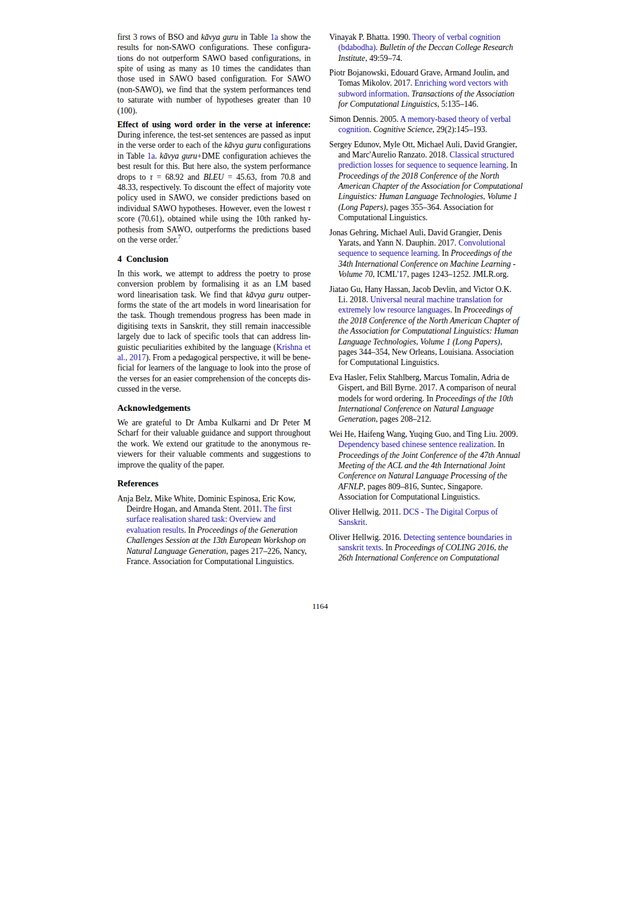first 3 rows of BSO and kāvya guru in Table 1a show the results for non-SAWO configurations. These configurations do not outperform SAWO based configurations, in spite of using as many as 10 times the candidates than those used in SAWO based configuration. For SAWO (non-SAWO), we find that the system performances tend to saturate with number of hypotheses greater than 10 (100).
Effect of using word order in the verse at inference: During inference, the test-set sentences are passed as input in the verse order to each of the kāvya guru configurations in Table 1a. kāvya guru+DME configuration achieves the best result for this. But here also, the system performance drops to τ = 68.92 and BLEU = 45.63, from 70.8 and 48.33, respectively. To discount the effect of majority vote policy used in SAWO, we consider predictions based on individual SAWO hypotheses. However, even the lowest τ score (70.61), obtained while using the 10th ranked hypothesis from SAWO, outperforms the predictions based on the verse order.7
4 Conclusion
In this work, we attempt to address the poetry to prose conversion problem by formalising it as an LM based word linearisation task. We find that kāvya guru outperforms the state of the art models in word linearisation for the task. Though tremendous progress has been made in digitising texts in Sanskrit, they still remain inaccessible largely due to lack of specific tools that can address linguistic peculiarities exhibited by the language (Krishna et al., 2017). From a pedagogical perspective, it will be beneficial for learners of the language to look into the prose of the verses for an easier comprehension of the concepts discussed in the verse.
Acknowledgements
We are grateful to Dr Amba Kulkarni and Dr Peter M Scharf for their valuable guidance and support throughout the work. We extend our gratitude to the anonymous reviewers for their valuable comments and suggestions to improve the quality of the paper.
References
Anja Belz, Mike White, Dominic Espinosa, Eric Kow, Deirdre Hogan, and Amanda Stent. 2011. The first surface realisation shared task: Overview and evaluation results. In Proceedings of the Generation Challenges Session at the 13th European Workshop on Natural Language Generation, pages 217–226, Nancy, France. Association for Computational Linguistics.
Vinayak P. Bhatta. 1990. Theory of verbal cognition (bdabodha). Bulletin of the Deccan College Research Institute, 49:59–74.
Piotr Bojanowski, Edouard Grave, Armand Joulin, and Tomas Mikolov. 2017. Enriching word vectors with subword information. Transactions of the Association for Computational Linguistics, 5:135–146.
Simon Dennis. 2005. A memory-based theory of verbal cognition. Cognitive Science, 29(2):145–193.
Sergey Edunov, Myle Ott, Michael Auli, David Grangier, and Marc'Aurelio Ranzato. 2018. Classical structured prediction losses for sequence to sequence learning. In Proceedings of the 2018 Conference of the North American Chapter of the Association for Computational Linguistics: Human Language Technologies, Volume 1 (Long Papers), pages 355–364. Association for Computational Linguistics.
Jonas Gehring, Michael Auli, David Grangier, Denis Yarats, and Yann N. Dauphin. 2017. Convolutional sequence to sequence learning. In Proceedings of the 34th International Conference on Machine Learning - Volume 70, ICML'17, pages 1243–1252. JMLR.org.
Jiatao Gu, Hany Hassan, Jacob Devlin, and Victor O.K. Li. 2018. Universal neural machine translation for extremely low resource languages. In Proceedings of the 2018 Conference of the North American Chapter of the Association for Computational Linguistics: Human Language Technologies, Volume 1 (Long Papers), pages 344–354, New Orleans, Louisiana. Association for Computational Linguistics.
Eva Hasler, Felix Stahlberg, Marcus Tomalin, Adria de Gispert, and Bill Byrne. 2017. A comparison of neural models for word ordering. In Proceedings of the 10th International Conference on Natural Language Generation, pages 208–212.
Wei He, Haifeng Wang, Yuqing Guo, and Ting Liu. 2009. Dependency based chinese sentence realization. In Proceedings of the Joint Conference of the 47th Annual Meeting of the ACL and the 4th International Joint Conference on Natural Language Processing of the AFNLP, pages 809–816, Suntec, Singapore. Association for Computational Linguistics.
Oliver Hellwig. 2011. DCS - The Digital Corpus of Sanskrit.
Oliver Hellwig. 2016. Detecting sentence boundaries in sanskrit texts. In Proceedings of COLING 2016, the 26th International Conference on Computational
1164